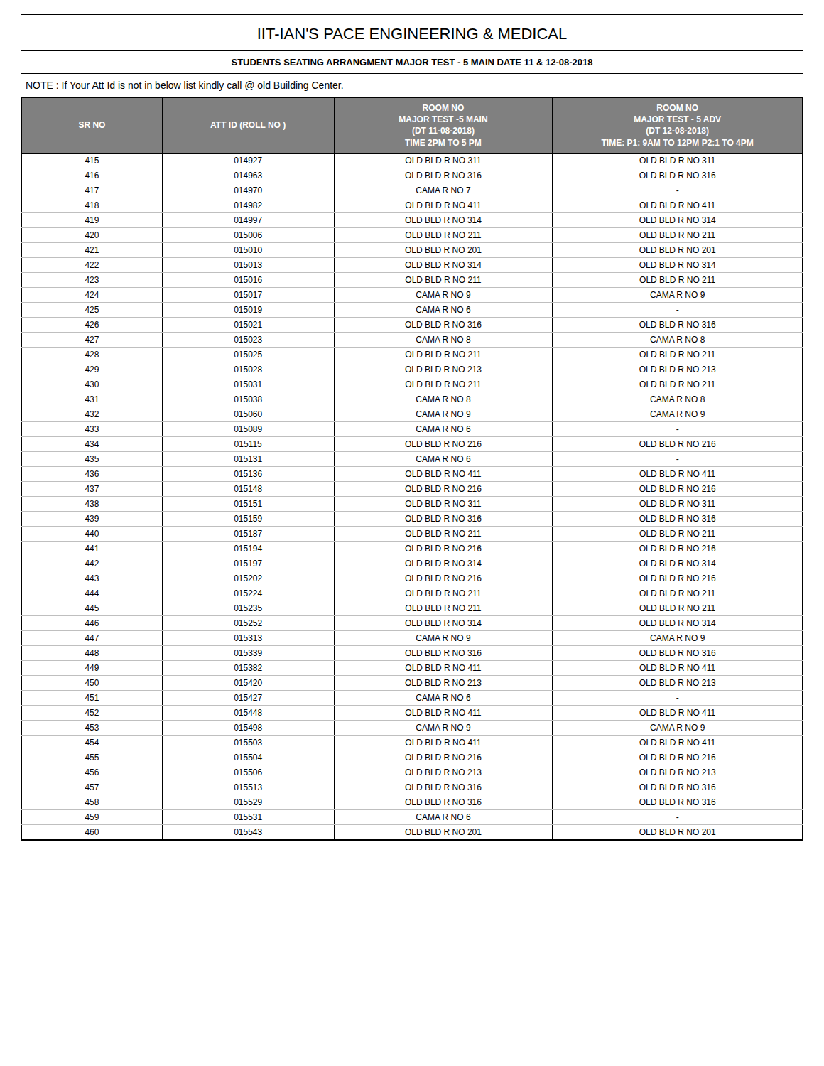IIT-IAN'S PACE ENGINEERING & MEDICAL
STUDENTS SEATING ARRANGMENT MAJOR TEST - 5 MAIN DATE 11 & 12-08-2018
NOTE : If Your Att Id is not in below list kindly call @ old Building Center.
| SR NO | ATT ID (ROLL NO ) | ROOM NO MAJOR TEST -5 MAIN (DT 11-08-2018) TIME 2PM TO 5 PM | ROOM NO MAJOR TEST - 5 ADV (DT 12-08-2018) TIME: P1: 9AM TO 12PM P2:1 TO 4PM |
| --- | --- | --- | --- |
| 415 | 014927 | OLD BLD R NO 311 | OLD BLD R NO 311 |
| 416 | 014963 | OLD BLD R NO 316 | OLD BLD R NO 316 |
| 417 | 014970 | CAMA R NO 7 | - |
| 418 | 014982 | OLD BLD R NO 411 | OLD BLD R NO 411 |
| 419 | 014997 | OLD BLD R NO 314 | OLD BLD R NO 314 |
| 420 | 015006 | OLD BLD R NO 211 | OLD BLD R NO 211 |
| 421 | 015010 | OLD BLD R NO 201 | OLD BLD R NO 201 |
| 422 | 015013 | OLD BLD R NO 314 | OLD BLD R NO 314 |
| 423 | 015016 | OLD BLD R NO 211 | OLD BLD R NO 211 |
| 424 | 015017 | CAMA R NO 9 | CAMA R NO 9 |
| 425 | 015019 | CAMA R NO 6 | - |
| 426 | 015021 | OLD BLD R NO 316 | OLD BLD R NO 316 |
| 427 | 015023 | CAMA R NO 8 | CAMA R NO 8 |
| 428 | 015025 | OLD BLD R NO 211 | OLD BLD R NO 211 |
| 429 | 015028 | OLD BLD R NO 213 | OLD BLD R NO 213 |
| 430 | 015031 | OLD BLD R NO 211 | OLD BLD R NO 211 |
| 431 | 015038 | CAMA R NO 8 | CAMA R NO 8 |
| 432 | 015060 | CAMA R NO 9 | CAMA R NO 9 |
| 433 | 015089 | CAMA R NO 6 | - |
| 434 | 015115 | OLD BLD R NO 216 | OLD BLD R NO 216 |
| 435 | 015131 | CAMA R NO 6 | - |
| 436 | 015136 | OLD BLD R NO 411 | OLD BLD R NO 411 |
| 437 | 015148 | OLD BLD R NO 216 | OLD BLD R NO 216 |
| 438 | 015151 | OLD BLD R NO 311 | OLD BLD R NO 311 |
| 439 | 015159 | OLD BLD R NO 316 | OLD BLD R NO 316 |
| 440 | 015187 | OLD BLD R NO 211 | OLD BLD R NO 211 |
| 441 | 015194 | OLD BLD R NO 216 | OLD BLD R NO 216 |
| 442 | 015197 | OLD BLD R NO 314 | OLD BLD R NO 314 |
| 443 | 015202 | OLD BLD R NO 216 | OLD BLD R NO 216 |
| 444 | 015224 | OLD BLD R NO 211 | OLD BLD R NO 211 |
| 445 | 015235 | OLD BLD R NO 211 | OLD BLD R NO 211 |
| 446 | 015252 | OLD BLD R NO 314 | OLD BLD R NO 314 |
| 447 | 015313 | CAMA R NO 9 | CAMA R NO 9 |
| 448 | 015339 | OLD BLD R NO 316 | OLD BLD R NO 316 |
| 449 | 015382 | OLD BLD R NO 411 | OLD BLD R NO 411 |
| 450 | 015420 | OLD BLD R NO 213 | OLD BLD R NO 213 |
| 451 | 015427 | CAMA R NO 6 | - |
| 452 | 015448 | OLD BLD R NO 411 | OLD BLD R NO 411 |
| 453 | 015498 | CAMA R NO 9 | CAMA R NO 9 |
| 454 | 015503 | OLD BLD R NO 411 | OLD BLD R NO 411 |
| 455 | 015504 | OLD BLD R NO 216 | OLD BLD R NO 216 |
| 456 | 015506 | OLD BLD R NO 213 | OLD BLD R NO 213 |
| 457 | 015513 | OLD BLD R NO 316 | OLD BLD R NO 316 |
| 458 | 015529 | OLD BLD R NO 316 | OLD BLD R NO 316 |
| 459 | 015531 | CAMA R NO 6 | - |
| 460 | 015543 | OLD BLD R NO 201 | OLD BLD R NO 201 |